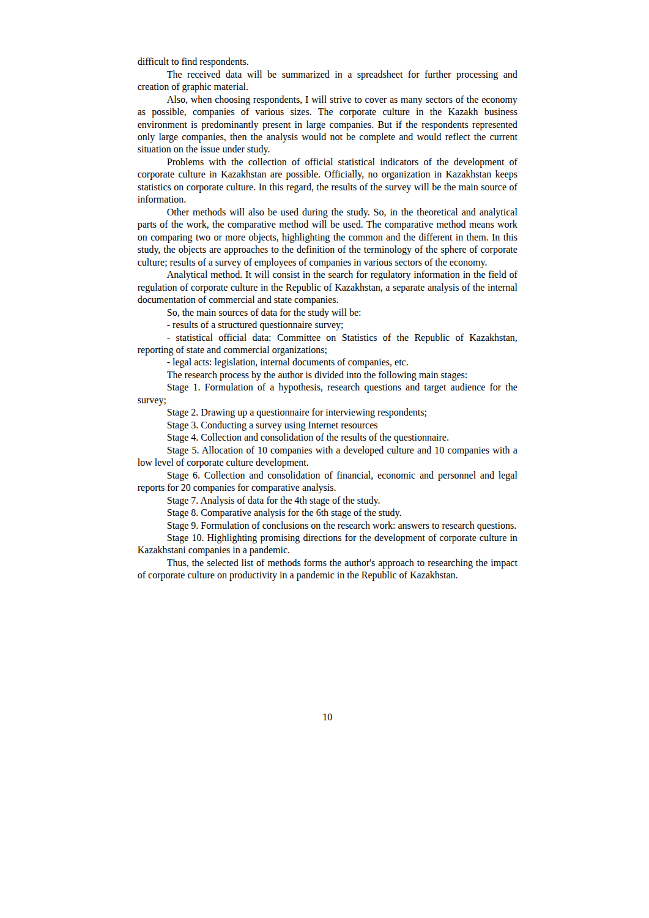difficult to find respondents.
The received data will be summarized in a spreadsheet for further processing and creation of graphic material.
Also, when choosing respondents, I will strive to cover as many sectors of the economy as possible, companies of various sizes. The corporate culture in the Kazakh business environment is predominantly present in large companies. But if the respondents represented only large companies, then the analysis would not be complete and would reflect the current situation on the issue under study.
Problems with the collection of official statistical indicators of the development of corporate culture in Kazakhstan are possible. Officially, no organization in Kazakhstan keeps statistics on corporate culture. In this regard, the results of the survey will be the main source of information.
Other methods will also be used during the study. So, in the theoretical and analytical parts of the work, the comparative method will be used. The comparative method means work on comparing two or more objects, highlighting the common and the different in them. In this study, the objects are approaches to the definition of the terminology of the sphere of corporate culture; results of a survey of employees of companies in various sectors of the economy.
Analytical method. It will consist in the search for regulatory information in the field of regulation of corporate culture in the Republic of Kazakhstan, a separate analysis of the internal documentation of commercial and state companies.
So, the main sources of data for the study will be:
- results of a structured questionnaire survey;
- statistical official data: Committee on Statistics of the Republic of Kazakhstan, reporting of state and commercial organizations;
- legal acts: legislation, internal documents of companies, etc.
The research process by the author is divided into the following main stages:
Stage 1. Formulation of a hypothesis, research questions and target audience for the survey;
Stage 2. Drawing up a questionnaire for interviewing respondents;
Stage 3. Conducting a survey using Internet resources
Stage 4. Collection and consolidation of the results of the questionnaire.
Stage 5. Allocation of 10 companies with a developed culture and 10 companies with a low level of corporate culture development.
Stage 6. Collection and consolidation of financial, economic and personnel and legal reports for 20 companies for comparative analysis.
Stage 7. Analysis of data for the 4th stage of the study.
Stage 8. Comparative analysis for the 6th stage of the study.
Stage 9. Formulation of conclusions on the research work: answers to research questions.
Stage 10. Highlighting promising directions for the development of corporate culture in Kazakhstani companies in a pandemic.
Thus, the selected list of methods forms the author's approach to researching the impact of corporate culture on productivity in a pandemic in the Republic of Kazakhstan.
10